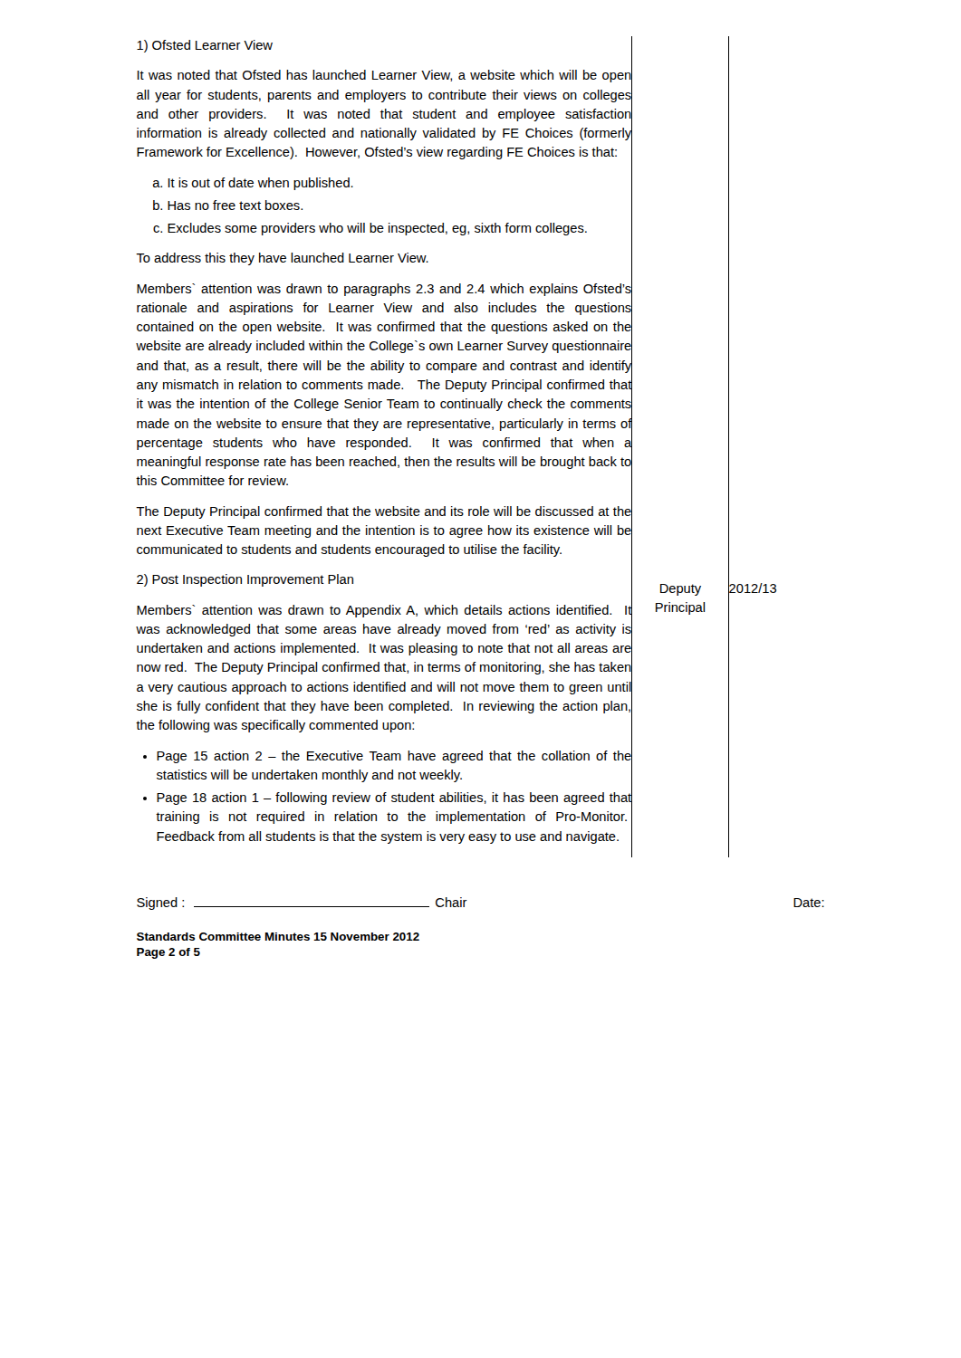| 1) Ofsted Learner View It was noted that Ofsted has launched Learner View, a website which will be open all year for students, parents and employers to contribute their views on colleges and other providers. It was noted that student and employee satisfaction information is already collected and nationally validated by FE Choices (formerly Framework for Excellence). However, Ofsted’s view regarding FE Choices is that: It is out of date when published. Has no free text boxes. Excludes some providers who will be inspected, eg, sixth form colleges. To address this they have launched Learner View. Members` attention was drawn to paragraphs 2.3 and 2.4 which explains Ofsted’s rationale and aspirations for Learner View and also includes the questions contained on the open website. It was confirmed that the questions asked on the website are already included within the College`s own Learner Survey questionnaire and that, as a result, there will be the ability to compare and contrast and identify any mismatch in relation to comments made. The Deputy Principal confirmed that it was the intention of the College Senior Team to continually check the comments made on the website to ensure that they are representative, particularly in terms of percentage students who have responded. It was confirmed that when a meaningful response rate has been reached, then the results will be brought back to this Committee for review. The Deputy Principal confirmed that the website and its role will be discussed at the next Executive Team meeting and the intention is to agree how its existence will be communicated to students and students encouraged to utilise the facility. 2) Post Inspection Improvement Plan Members` attention was drawn to Appendix A, which details actions identified. It was acknowledged that some areas have already moved from ‘red’ as activity is undertaken and actions implemented. It was pleasing to note that not all areas are now red. The Deputy Principal confirmed that, in terms of monitoring, she has taken a very cautious approach to actions identified and will not move them to green until she is fully confident that they have been completed. In reviewing the action plan, the following was specifically commented upon: Page 15 action 2 – the Executive Team have agreed that the collation of the statistics will be undertaken monthly and not weekly. Page 18 action 1 – following review of student abilities, it has been agreed that training is not required in relation to the implementation of Pro-Monitor. Feedback from all students is that the system is very easy to use and navigate. | Deputy Principal | 2012/13 |
Signed : Chair Date:
Standards Committee Minutes 15 November 2012
Page 2 of 5